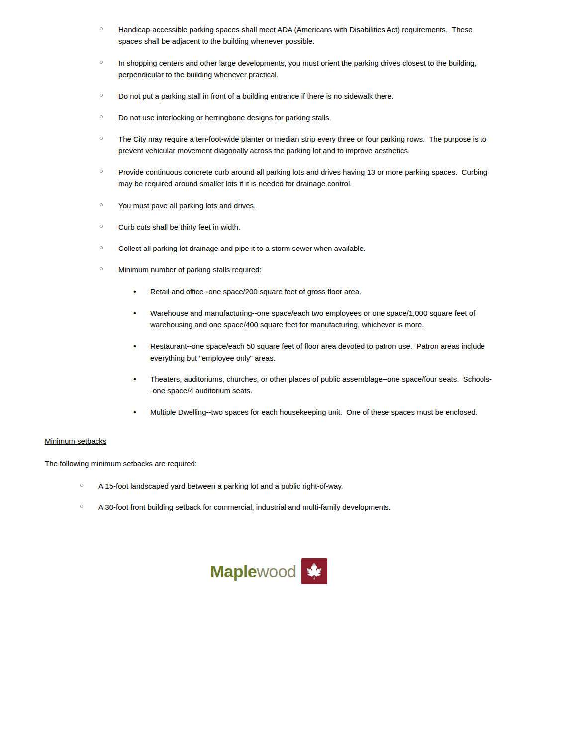Handicap-accessible parking spaces shall meet ADA (Americans with Disabilities Act) requirements. These spaces shall be adjacent to the building whenever possible.
In shopping centers and other large developments, you must orient the parking drives closest to the building, perpendicular to the building whenever practical.
Do not put a parking stall in front of a building entrance if there is no sidewalk there.
Do not use interlocking or herringbone designs for parking stalls.
The City may require a ten-foot-wide planter or median strip every three or four parking rows. The purpose is to prevent vehicular movement diagonally across the parking lot and to improve aesthetics.
Provide continuous concrete curb around all parking lots and drives having 13 or more parking spaces. Curbing may be required around smaller lots if it is needed for drainage control.
You must pave all parking lots and drives.
Curb cuts shall be thirty feet in width.
Collect all parking lot drainage and pipe it to a storm sewer when available.
Minimum number of parking stalls required:
Retail and office--one space/200 square feet of gross floor area.
Warehouse and manufacturing--one space/each two employees or one space/1,000 square feet of warehousing and one space/400 square feet for manufacturing, whichever is more.
Restaurant--one space/each 50 square feet of floor area devoted to patron use. Patron areas include everything but "employee only" areas.
Theaters, auditoriums, churches, or other places of public assemblage--one space/four seats. Schools--one space/4 auditorium seats.
Multiple Dwelling--two spaces for each housekeeping unit. One of these spaces must be enclosed.
Minimum setbacks
The following minimum setbacks are required:
A 15-foot landscaped yard between a parking lot and a public right-of-way.
A 30-foot front building setback for commercial, industrial and multi-family developments.
Maple wood